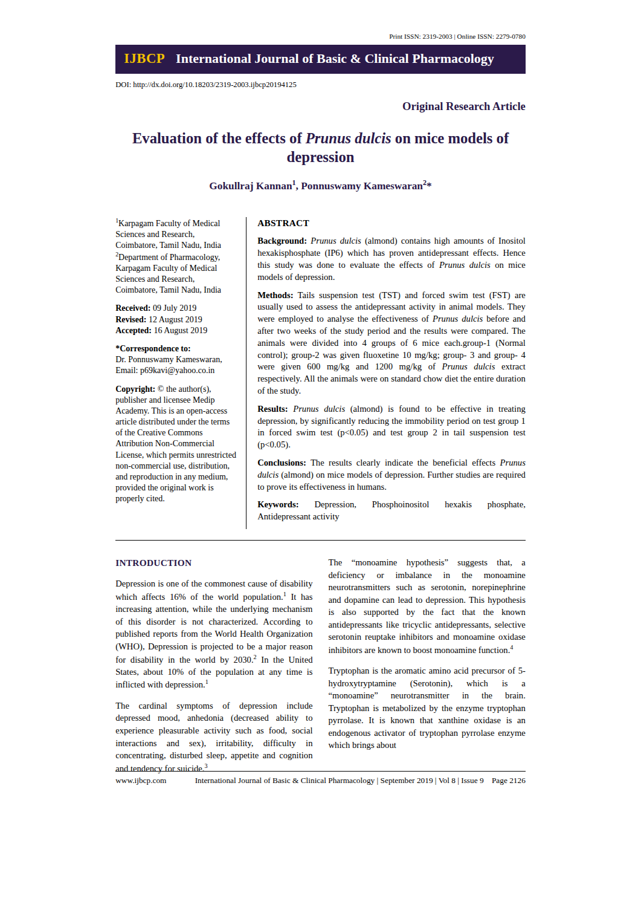Print ISSN: 2319-2003 | Online ISSN: 2279-0780
IJBCP International Journal of Basic & Clinical Pharmacology
DOI: http://dx.doi.org/10.18203/2319-2003.ijbcp20194125
Original Research Article
Evaluation of the effects of Prunus dulcis on mice models of depression
Gokullraj Kannan1, Ponnuswamy Kameswaran2*
1Karpagam Faculty of Medical Sciences and Research, Coimbatore, Tamil Nadu, India
2Department of Pharmacology, Karpagam Faculty of Medical Sciences and Research, Coimbatore, Tamil Nadu, India
Received: 09 July 2019
Revised: 12 August 2019
Accepted: 16 August 2019
*Correspondence to:
Dr. Ponnuswamy Kameswaran,
Email: p69kavi@yahoo.co.in
Copyright: © the author(s), publisher and licensee Medip Academy. This is an open-access article distributed under the terms of the Creative Commons Attribution Non-Commercial License, which permits unrestricted non-commercial use, distribution, and reproduction in any medium, provided the original work is properly cited.
ABSTRACT
Background: Prunus dulcis (almond) contains high amounts of Inositol hexakisphosphate (IP6) which has proven antidepressant effects. Hence this study was done to evaluate the effects of Prunus dulcis on mice models of depression.
Methods: Tails suspension test (TST) and forced swim test (FST) are usually used to assess the antidepressant activity in animal models. They were employed to analyse the effectiveness of Prunus dulcis before and after two weeks of the study period and the results were compared. The animals were divided into 4 groups of 6 mice each.group-1 (Normal control); group-2 was given fluoxetine 10 mg/kg; group- 3 and group- 4 were given 600 mg/kg and 1200 mg/kg of Prunus dulcis extract respectively. All the animals were on standard chow diet the entire duration of the study.
Results: Prunus dulcis (almond) is found to be effective in treating depression, by significantly reducing the immobility period on test group 1 in forced swim test (p<0.05) and test group 2 in tail suspension test (p<0.05).
Conclusions: The results clearly indicate the beneficial effects Prunus dulcis (almond) on mice models of depression. Further studies are required to prove its effectiveness in humans.
Keywords: Depression, Phosphoinositol hexakis phosphate, Antidepressant activity
INTRODUCTION
Depression is one of the commonest cause of disability which affects 16% of the world population.1 It has increasing attention, while the underlying mechanism of this disorder is not characterized. According to published reports from the World Health Organization (WHO), Depression is projected to be a major reason for disability in the world by 2030.2 In the United States, about 10% of the population at any time is inflicted with depression.1
The cardinal symptoms of depression include depressed mood, anhedonia (decreased ability to experience pleasurable activity such as food, social interactions and sex), irritability, difficulty in concentrating, disturbed sleep, appetite and cognition and tendency for suicide.3
The “monoamine hypothesis” suggests that, a deficiency or imbalance in the monoamine neurotransmitters such as serotonin, norepinephrine and dopamine can lead to depression. This hypothesis is also supported by the fact that the known antidepressants like tricyclic antidepressants, selective serotonin reuptake inhibitors and monoamine oxidase inhibitors are known to boost monoamine function.4
Tryptophan is the aromatic amino acid precursor of 5-hydroxytryptamine (Serotonin), which is a “monoamine” neurotransmitter in the brain. Tryptophan is metabolized by the enzyme tryptophan pyrrolase. It is known that xanthine oxidase is an endogenous activator of tryptophan pyrrolase enzyme which brings about
www.ijbcp.com
International Journal of Basic & Clinical Pharmacology | September 2019 | Vol 8 | Issue 9 Page 2126